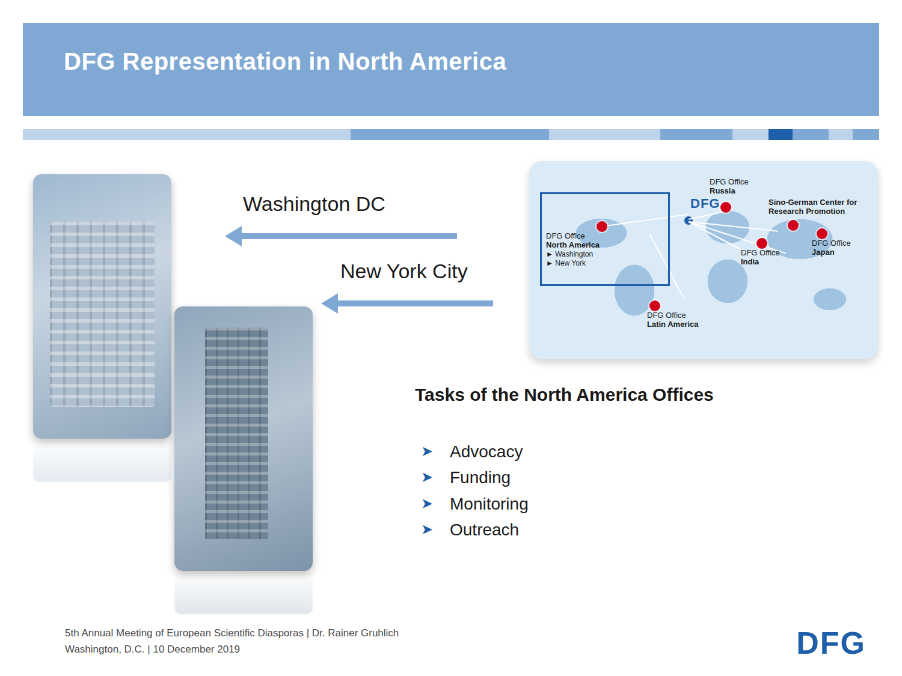DFG Representation in North America
Washington DC
New York City
DFG
DFG Office
Russia
Sino-German Center for
Research Promotion
DFG Office
Japan
DFG Office
India
DFG Office
Latin America
DFG Office
North America
► Washington
► New York
Tasks of the North America Offices
Advocacy
Funding
Monitoring
Outreach
5th Annual Meeting of European Scientific Diasporas | Dr. Rainer Gruhlich
Washington, D.C. | 10 December 2019
DFG